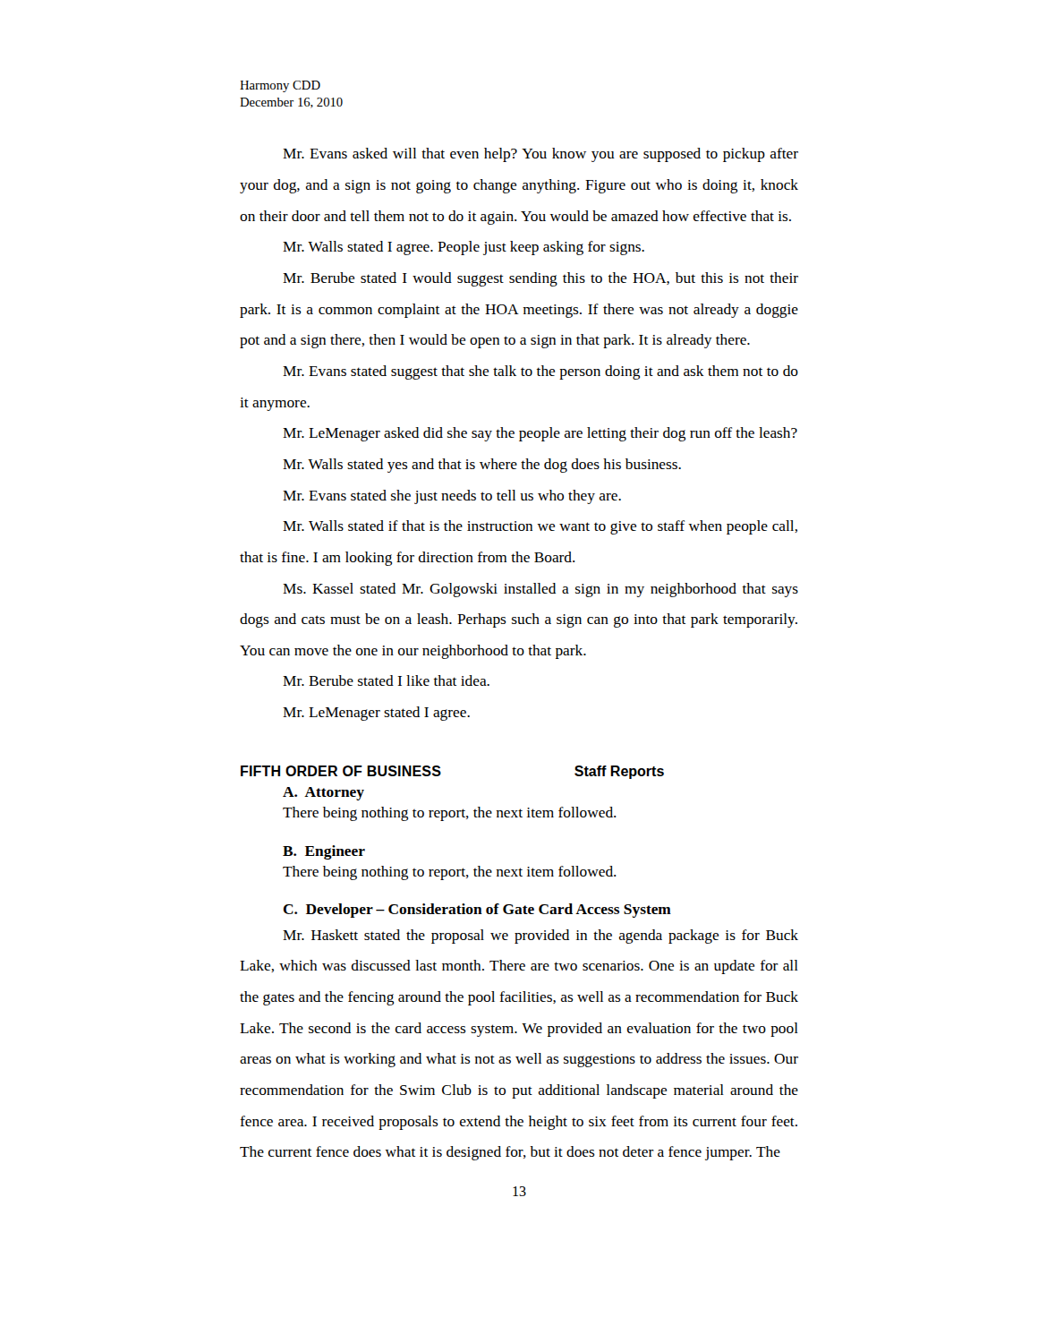Harmony CDD
December 16, 2010
Mr. Evans asked will that even help? You know you are supposed to pickup after your dog, and a sign is not going to change anything. Figure out who is doing it, knock on their door and tell them not to do it again. You would be amazed how effective that is.
Mr. Walls stated I agree. People just keep asking for signs.
Mr. Berube stated I would suggest sending this to the HOA, but this is not their park. It is a common complaint at the HOA meetings. If there was not already a doggie pot and a sign there, then I would be open to a sign in that park. It is already there.
Mr. Evans stated suggest that she talk to the person doing it and ask them not to do it anymore.
Mr. LeMenager asked did she say the people are letting their dog run off the leash?
Mr. Walls stated yes and that is where the dog does his business.
Mr. Evans stated she just needs to tell us who they are.
Mr. Walls stated if that is the instruction we want to give to staff when people call, that is fine. I am looking for direction from the Board.
Ms. Kassel stated Mr. Golgowski installed a sign in my neighborhood that says dogs and cats must be on a leash. Perhaps such a sign can go into that park temporarily. You can move the one in our neighborhood to that park.
Mr. Berube stated I like that idea.
Mr. LeMenager stated I agree.
FIFTH ORDER OF BUSINESS Staff Reports
A. Attorney
There being nothing to report, the next item followed.
B. Engineer
There being nothing to report, the next item followed.
C. Developer – Consideration of Gate Card Access System
Mr. Haskett stated the proposal we provided in the agenda package is for Buck Lake, which was discussed last month. There are two scenarios. One is an update for all the gates and the fencing around the pool facilities, as well as a recommendation for Buck Lake. The second is the card access system. We provided an evaluation for the two pool areas on what is working and what is not as well as suggestions to address the issues. Our recommendation for the Swim Club is to put additional landscape material around the fence area. I received proposals to extend the height to six feet from its current four feet. The current fence does what it is designed for, but it does not deter a fence jumper. The
13